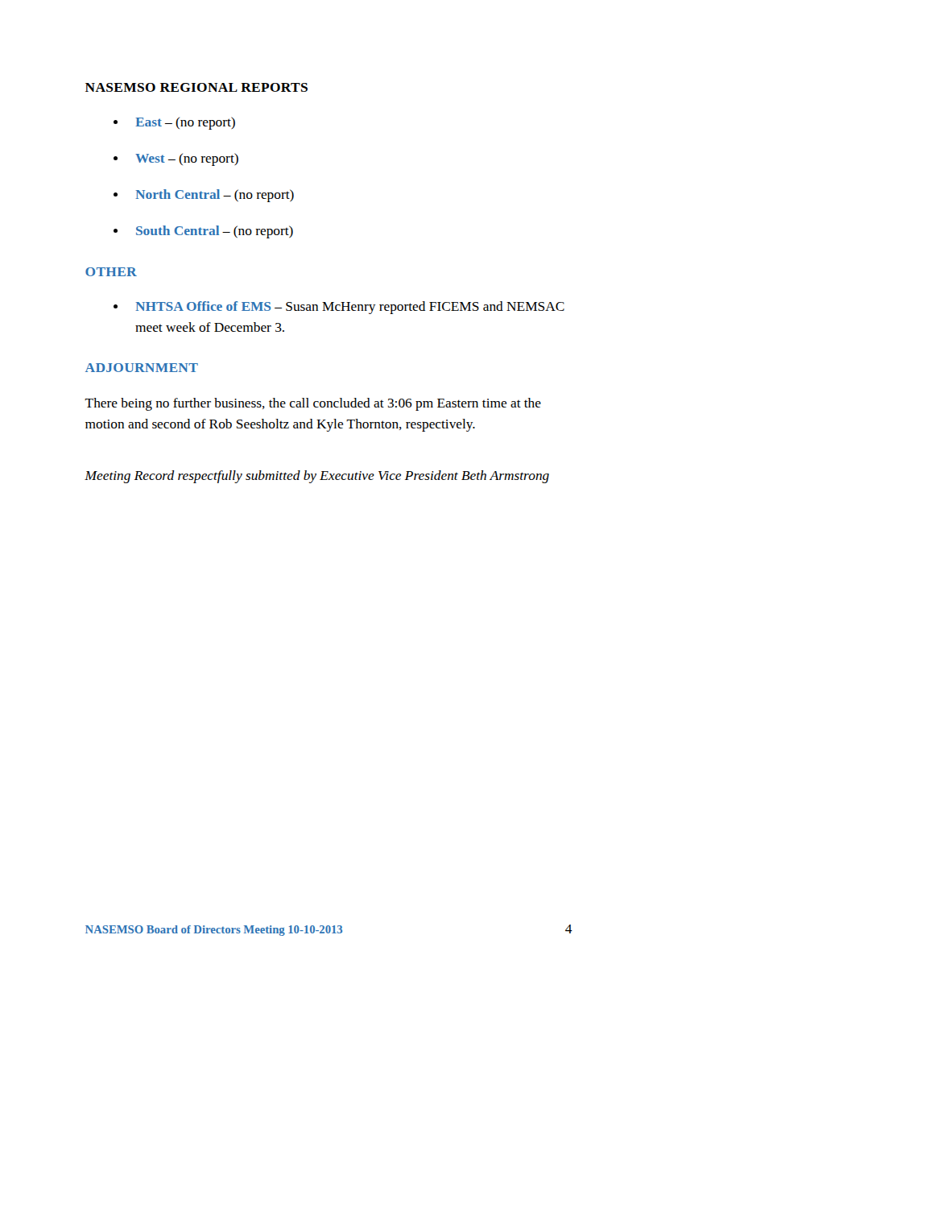NASEMSO REGIONAL REPORTS
East – (no report)
West – (no report)
North Central – (no report)
South Central – (no report)
OTHER
NHTSA Office of EMS – Susan McHenry reported FICEMS and NEMSAC meet week of December 3.
ADJOURNMENT
There being no further business, the call concluded at 3:06 pm Eastern time at the motion and second of Rob Seesholtz and Kyle Thornton, respectively.
Meeting Record respectfully submitted by Executive Vice President Beth Armstrong
NASEMSO Board of Directors Meeting 10-10-2013 4